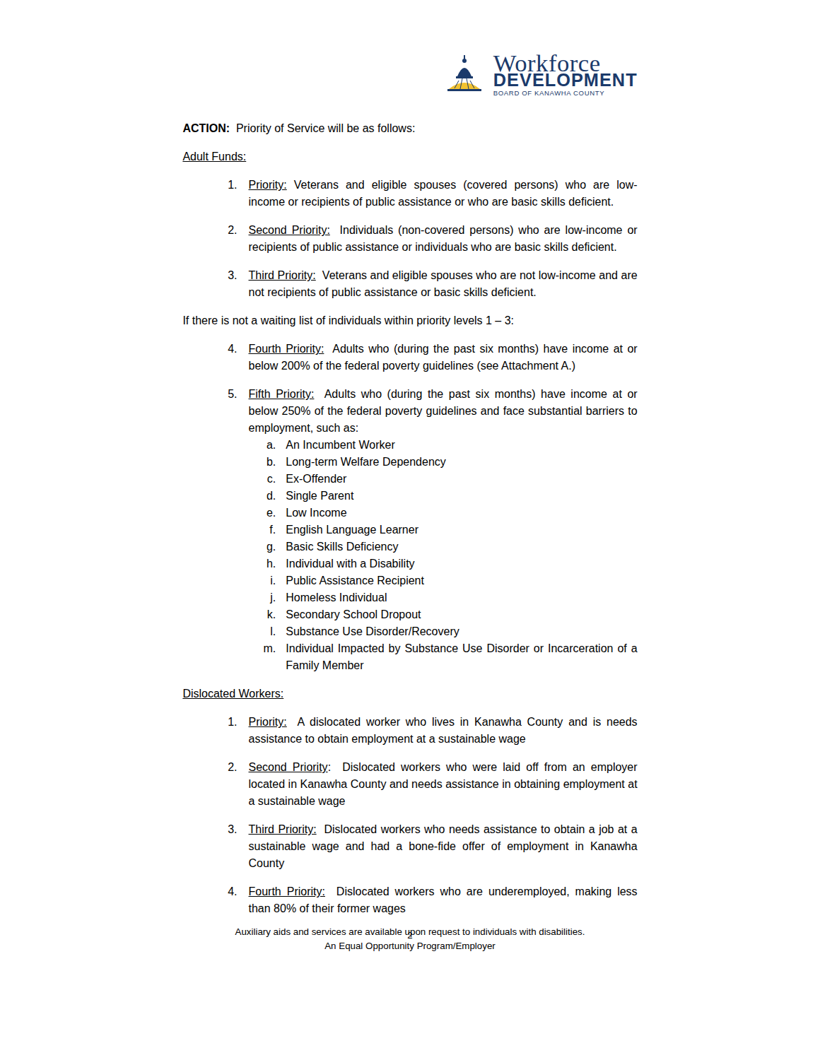Workforce DEVELOPMENT BOARD OF KANAWHA COUNTY
ACTION: Priority of Service will be as follows:
Adult Funds:
Priority: Veterans and eligible spouses (covered persons) who are low-income or recipients of public assistance or who are basic skills deficient.
Second Priority: Individuals (non-covered persons) who are low-income or recipients of public assistance or individuals who are basic skills deficient.
Third Priority: Veterans and eligible spouses who are not low-income and are not recipients of public assistance or basic skills deficient.
If there is not a waiting list of individuals within priority levels 1 – 3:
Fourth Priority: Adults who (during the past six months) have income at or below 200% of the federal poverty guidelines (see Attachment A.)
Fifth Priority: Adults who (during the past six months) have income at or below 250% of the federal poverty guidelines and face substantial barriers to employment, such as:
An Incumbent Worker
Long-term Welfare Dependency
Ex-Offender
Single Parent
Low Income
English Language Learner
Basic Skills Deficiency
Individual with a Disability
Public Assistance Recipient
Homeless Individual
Secondary School Dropout
Substance Use Disorder/Recovery
Individual Impacted by Substance Use Disorder or Incarceration of a Family Member
Dislocated Workers:
Priority: A dislocated worker who lives in Kanawha County and is needs assistance to obtain employment at a sustainable wage
Second Priority: Dislocated workers who were laid off from an employer located in Kanawha County and needs assistance in obtaining employment at a sustainable wage
Third Priority: Dislocated workers who needs assistance to obtain a job at a sustainable wage and had a bone-fide offer of employment in Kanawha County
Fourth Priority: Dislocated workers who are underemployed, making less than 80% of their former wages
2
Auxiliary aids and services are available upon request to individuals with disabilities.
An Equal Opportunity Program/Employer